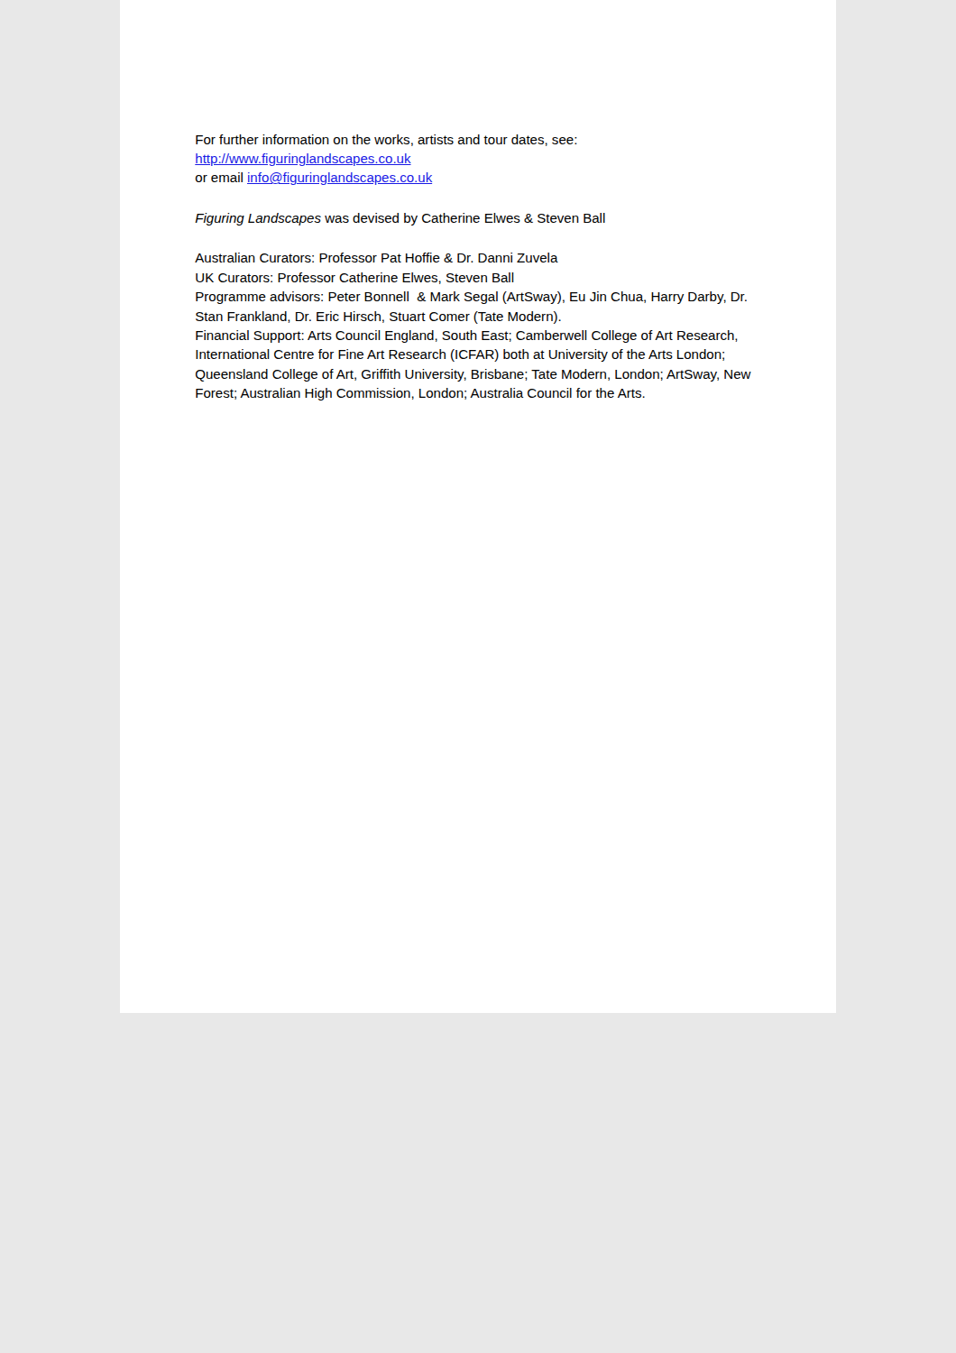For further information on the works, artists and tour dates, see:
http://www.figuringlandscapes.co.uk
or email info@figuringlandscapes.co.uk
Figuring Landscapes was devised by Catherine Elwes & Steven Ball
Australian Curators: Professor Pat Hoffie & Dr. Danni Zuvela
UK Curators: Professor Catherine Elwes, Steven Ball
Programme advisors: Peter Bonnell & Mark Segal (ArtSway), Eu Jin Chua, Harry Darby, Dr. Stan Frankland, Dr. Eric Hirsch, Stuart Comer (Tate Modern).
Financial Support: Arts Council England, South East; Camberwell College of Art Research, International Centre for Fine Art Research (ICFAR) both at University of the Arts London; Queensland College of Art, Griffith University, Brisbane; Tate Modern, London; ArtSway, New Forest; Australian High Commission, London; Australia Council for the Arts.